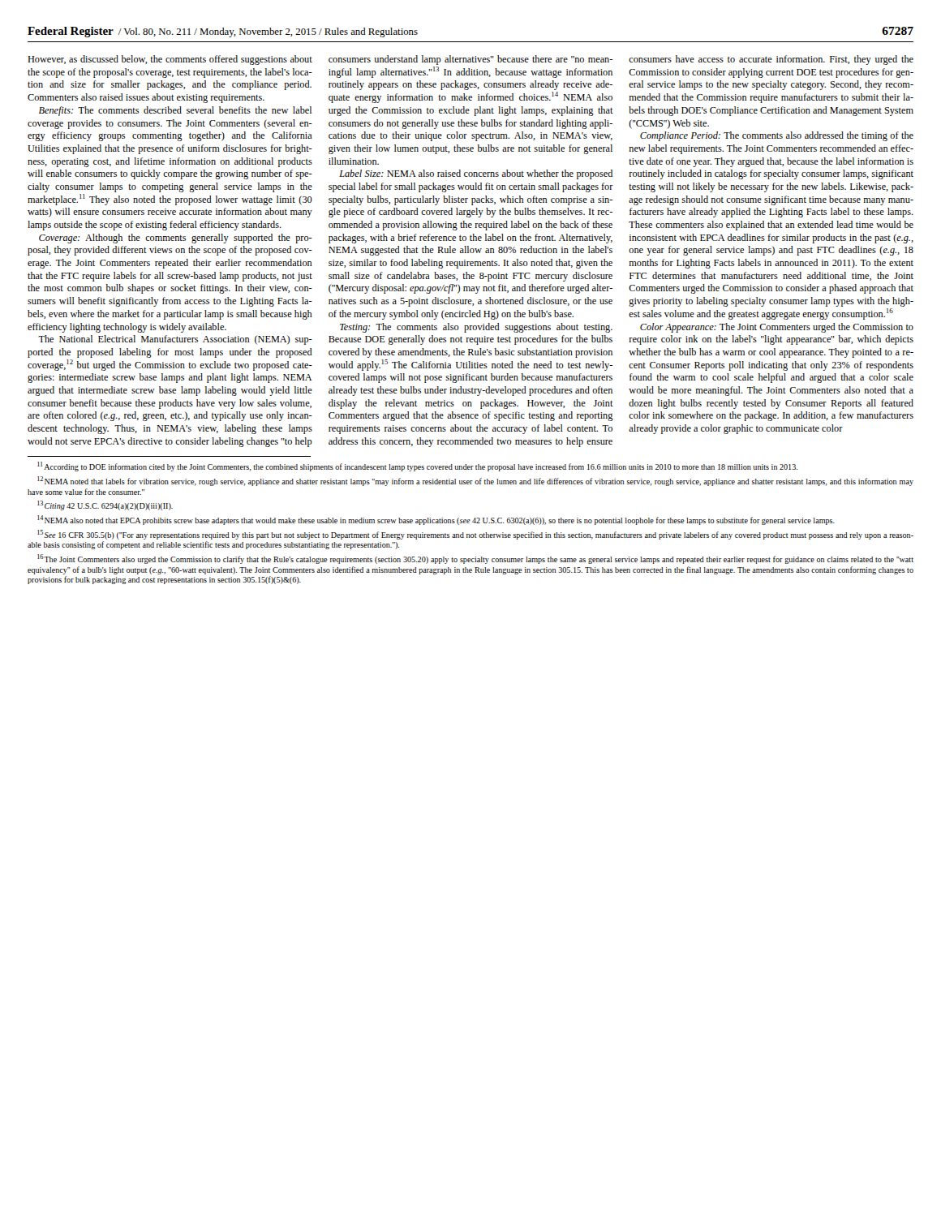Federal Register / Vol. 80, No. 211 / Monday, November 2, 2015 / Rules and Regulations 67287
However, as discussed below, the comments offered suggestions about the scope of the proposal's coverage, test requirements, the label's location and size for smaller packages, and the compliance period. Commenters also raised issues about existing requirements.
Benefits: The comments described several benefits the new label coverage provides to consumers. The Joint Commenters (several energy efficiency groups commenting together) and the California Utilities explained that the presence of uniform disclosures for brightness, operating cost, and lifetime information on additional products will enable consumers to quickly compare the growing number of specialty consumer lamps to competing general service lamps in the marketplace.11 They also noted the proposed lower wattage limit (30 watts) will ensure consumers receive accurate information about many lamps outside the scope of existing federal efficiency standards.
Coverage: Although the comments generally supported the proposal, they provided different views on the scope of the proposed coverage. The Joint Commenters repeated their earlier recommendation that the FTC require labels for all screw-based lamp products, not just the most common bulb shapes or socket fittings. In their view, consumers will benefit significantly from access to the Lighting Facts labels, even where the market for a particular lamp is small because high efficiency lighting technology is widely available.
The National Electrical Manufacturers Association (NEMA) supported the proposed labeling for most lamps under the proposed coverage,12 but urged the Commission to exclude two proposed categories: intermediate screw base lamps and plant light lamps. NEMA argued that intermediate screw base lamp labeling would yield little consumer benefit because these products have very low sales volume, are often colored (e.g., red, green, etc.), and typically use only incandescent technology. Thus, in NEMA's view, labeling these lamps would not serve EPCA's directive to consider labeling changes ''to help consumers understand lamp alternatives'' because there are ''no meaningful lamp alternatives.''13 In addition, because wattage information routinely appears on these packages, consumers already receive adequate energy information to make informed choices.14 NEMA also urged the Commission to exclude plant light lamps, explaining that consumers do not generally use these bulbs for standard lighting applications due to their unique color spectrum. Also, in NEMA's view, given their low lumen output, these bulbs are not suitable for general illumination.
Label Size: NEMA also raised concerns about whether the proposed special label for small packages would fit on certain small packages for specialty bulbs, particularly blister packs, which often comprise a single piece of cardboard covered largely by the bulbs themselves. It recommended a provision allowing the required label on the back of these packages, with a brief reference to the label on the front. Alternatively, NEMA suggested that the Rule allow an 80% reduction in the label's size, similar to food labeling requirements. It also noted that, given the small size of candelabra bases, the 8-point FTC mercury disclosure (''Mercury disposal: epa.gov/cfl'') may not fit, and therefore urged alternatives such as a 5-point disclosure, a shortened disclosure, or the use of the mercury symbol only (encircled Hg) on the bulb's base.
Testing: The comments also provided suggestions about testing. Because DOE generally does not require test procedures for the bulbs covered by these amendments, the Rule's basic substantiation provision would apply.15 The California Utilities noted the need to test newly-covered lamps will not pose significant burden because manufacturers already test these bulbs under industry-developed procedures and often display the relevant metrics on packages. However, the Joint Commenters argued that the absence of specific testing and reporting requirements raises concerns about the accuracy of label content. To address this concern, they recommended two measures to help ensure consumers have access to accurate information. First, they urged the Commission to consider applying current DOE test procedures for general service lamps to the new specialty category. Second, they recommended that the Commission require manufacturers to submit their labels through DOE's Compliance Certification and Management System (''CCMS'') Web site.
Compliance Period: The comments also addressed the timing of the new label requirements. The Joint Commenters recommended an effective date of one year. They argued that, because the label information is routinely included in catalogs for specialty consumer lamps, significant testing will not likely be necessary for the new labels. Likewise, package redesign should not consume significant time because many manufacturers have already applied the Lighting Facts label to these lamps. These commenters also explained that an extended lead time would be inconsistent with EPCA deadlines for similar products in the past (e.g., one year for general service lamps) and past FTC deadlines (e.g., 18 months for Lighting Facts labels in announced in 2011). To the extent FTC determines that manufacturers need additional time, the Joint Commenters urged the Commission to consider a phased approach that gives priority to labeling specialty consumer lamp types with the highest sales volume and the greatest aggregate energy consumption.16
Color Appearance: The Joint Commenters urged the Commission to require color ink on the label's ''light appearance'' bar, which depicts whether the bulb has a warm or cool appearance. They pointed to a recent Consumer Reports poll indicating that only 23% of respondents found the warm to cool scale helpful and argued that a color scale would be more meaningful. The Joint Commenters also noted that a dozen light bulbs recently tested by Consumer Reports all featured color ink somewhere on the package. In addition, a few manufacturers already provide a color graphic to communicate color
11 According to DOE information cited by the Joint Commenters, the combined shipments of incandescent lamp types covered under the proposal have increased from 16.6 million units in 2010 to more than 18 million units in 2013.
12 NEMA noted that labels for vibration service, rough service, appliance and shatter resistant lamps ''may inform a residential user of the lumen and life differences of vibration service, rough service, appliance and shatter resistant lamps, and this information may have some value for the consumer.''
13 Citing 42 U.S.C. 6294(a)(2)(D)(iii)(II).
14 NEMA also noted that EPCA prohibits screw base adapters that would make these usable in medium screw base applications (see 42 U.S.C. 6302(a)(6)), so there is no potential loophole for these lamps to substitute for general service lamps.
15 See 16 CFR 305.5(b) (''For any representations required by this part but not subject to Department of Energy requirements and not otherwise specified in this section, manufacturers and private labelers of any covered product must possess and rely upon a reasonable basis consisting of competent and reliable scientific tests and procedures substantiating the representation.'').
16 The Joint Commenters also urged the Commission to clarify that the Rule's catalogue requirements (section 305.20) apply to specialty consumer lamps the same as general service lamps and repeated their earlier request for guidance on claims related to the ''watt equivalency'' of a bulb's light output (e.g., ''60-watt equivalent). The Joint Commenters also identified a misnumbered paragraph in the Rule language in section 305.15. This has been corrected in the final language. The amendments also contain conforming changes to provisions for bulk packaging and cost representations in section 305.15(f)(5)&(6).